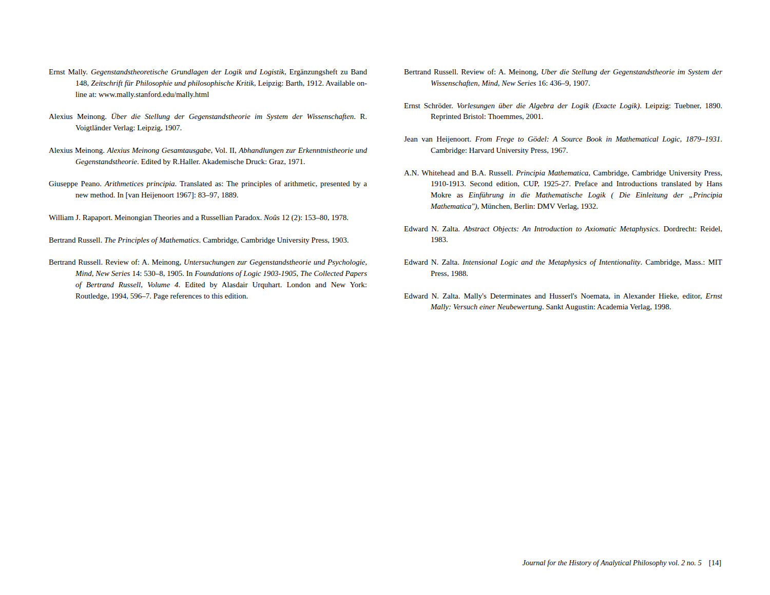Ernst Mally. Gegenstandstheoretische Grundlagen der Logik und Logistik, Ergänzungsheft zu Band 148, Zeitschrift für Philosophie und philosophische Kritik, Leipzig: Barth, 1912. Available online at: www.mally.stanford.edu/mally.html
Alexius Meinong. Über die Stellung der Gegenstandstheorie im System der Wissenschaften. R. Voigtländer Verlag: Leipzig, 1907.
Alexius Meinong. Alexius Meinong Gesamtausgabe, Vol. II, Abhandlungen zur Erkenntnistheorie und Gegenstandstheorie. Edited by R.Haller. Akademische Druck: Graz, 1971.
Giuseppe Peano. Arithmetices principia. Translated as: The principles of arithmetic, presented by a new method. In [van Heijenoort 1967]: 83–97, 1889.
William J. Rapaport. Meinongian Theories and a Russellian Paradox. Noûs 12 (2): 153–80, 1978.
Bertrand Russell. The Principles of Mathematics. Cambridge, Cambridge University Press, 1903.
Bertrand Russell. Review of: A. Meinong, Untersuchungen zur Gegenstandstheorie und Psychologie, Mind, New Series 14: 530–8, 1905. In Foundations of Logic 1903-1905, The Collected Papers of Bertrand Russell, Volume 4. Edited by Alasdair Urquhart. London and New York: Routledge, 1994, 596–7. Page references to this edition.
Bertrand Russell. Review of: A. Meinong, Uber die Stellung der Gegenstandstheorie im System der Wissenschaften, Mind, New Series 16: 436–9, 1907.
Ernst Schröder. Vorlesungen über die Algebra der Logik (Exacte Logik). Leipzig: Tuebner, 1890. Reprinted Bristol: Thoemmes, 2001.
Jean van Heijenoort. From Frege to Gödel: A Source Book in Mathematical Logic, 1879–1931. Cambridge: Harvard University Press, 1967.
A.N. Whitehead and B.A. Russell. Principia Mathematica, Cambridge, Cambridge University Press, 1910-1913. Second edition, CUP, 1925-27. Preface and Introductions translated by Hans Mokre as Einführung in die Mathematische Logik ( Die Einleitung der „Principia Mathematica"), München, Berlin: DMV Verlag, 1932.
Edward N. Zalta. Abstract Objects: An Introduction to Axiomatic Metaphysics. Dordrecht: Reidel, 1983.
Edward N. Zalta. Intensional Logic and the Metaphysics of Intentionality. Cambridge, Mass.: MIT Press, 1988.
Edward N. Zalta. Mally's Determinates and Husserl's Noemata, in Alexander Hieke, editor, Ernst Mally: Versuch einer Neubewertung. Sankt Augustin: Academia Verlag, 1998.
Journal for the History of Analytical Philosophy vol. 2 no. 5[14]